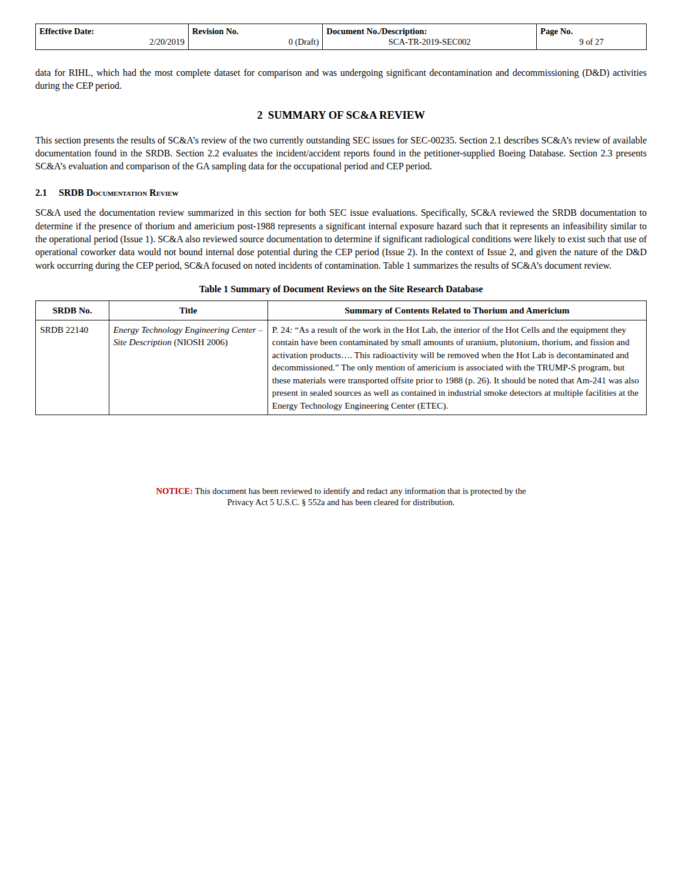| Effective Date: 2/20/2019 | Revision No. 0 (Draft) | Document No./Description: SCA-TR-2019-SEC002 | Page No. 9 of 27 |
data for RIHL, which had the most complete dataset for comparison and was undergoing significant decontamination and decommissioning (D&D) activities during the CEP period.
2 SUMMARY OF SC&A REVIEW
This section presents the results of SC&A’s review of the two currently outstanding SEC issues for SEC-00235. Section 2.1 describes SC&A’s review of available documentation found in the SRDB. Section 2.2 evaluates the incident/accident reports found in the petitioner-supplied Boeing Database. Section 2.3 presents SC&A’s evaluation and comparison of the GA sampling data for the occupational period and CEP period.
2.1 SRDB Documentation Review
SC&A used the documentation review summarized in this section for both SEC issue evaluations. Specifically, SC&A reviewed the SRDB documentation to determine if the presence of thorium and americium post-1988 represents a significant internal exposure hazard such that it represents an infeasibility similar to the operational period (Issue 1). SC&A also reviewed source documentation to determine if significant radiological conditions were likely to exist such that use of operational coworker data would not bound internal dose potential during the CEP period (Issue 2). In the context of Issue 2, and given the nature of the D&D work occurring during the CEP period, SC&A focused on noted incidents of contamination. Table 1 summarizes the results of SC&A’s document review.
Table 1 Summary of Document Reviews on the Site Research Database
| SRDB No. | Title | Summary of Contents Related to Thorium and Americium |
| --- | --- | --- |
| SRDB 22140 | Energy Technology Engineering Center – Site Description (NIOSH 2006) | P. 24 : “As a result of the work in the Hot Lab, the interior of the Hot Cells and the equipment they contain have been contaminated by small amounts of uranium, plutonium, thorium, and fission and activation products…. This radioactivity will be removed when the Hot Lab is decontaminated and decommissioned.” The only mention of americium is associated with the TRUMP-S program, but these materials were transported offsite prior to 1988 (p. 26). It should be noted that Am-241 was also present in sealed sources as well as contained in industrial smoke detectors at multiple facilities at the Energy Technology Engineering Center (ETEC). |
NOTICE: This document has been reviewed to identify and redact any information that is protected by the
Privacy Act 5 U.S.C. § 552a and has been cleared for distribution.